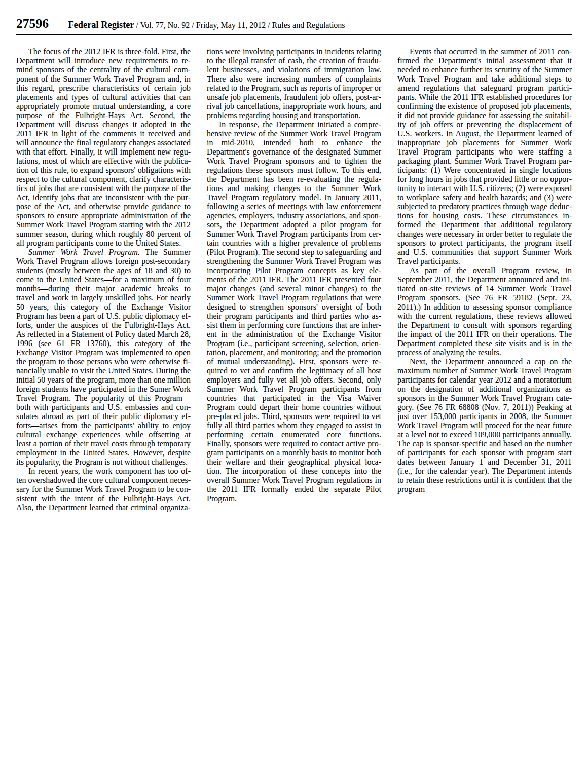27596 Federal Register / Vol. 77, No. 92 / Friday, May 11, 2012 / Rules and Regulations
The focus of the 2012 IFR is three-fold. First, the Department will introduce new requirements to remind sponsors of the centrality of the cultural component of the Summer Work Travel Program and, in this regard, prescribe characteristics of certain job placements and types of cultural activities that can appropriately promote mutual understanding, a core purpose of the Fulbright-Hays Act. Second, the Department will discuss changes it adopted in the 2011 IFR in light of the comments it received and will announce the final regulatory changes associated with that effort. Finally, it will implement new regulations, most of which are effective with the publication of this rule, to expand sponsors' obligations with respect to the cultural component, clarify characteristics of jobs that are consistent with the purpose of the Act, identify jobs that are inconsistent with the purpose of the Act, and otherwise provide guidance to sponsors to ensure appropriate administration of the Summer Work Travel Program starting with the 2012 summer season, during which roughly 80 percent of all program participants come to the United States.
Summer Work Travel Program. The Summer Work Travel Program allows foreign post-secondary students (mostly between the ages of 18 and 30) to come to the United States—for a maximum of four months—during their major academic breaks to travel and work in largely unskilled jobs. For nearly 50 years, this category of the Exchange Visitor Program has been a part of U.S. public diplomacy efforts, under the auspices of the Fulbright-Hays Act. As reflected in a Statement of Policy dated March 28, 1996 (see 61 FR 13760), this category of the Exchange Visitor Program was implemented to open the program to those persons who were otherwise financially unable to visit the United States. During the initial 50 years of the program, more than one million foreign students have participated in the Sumer Work Travel Program. The popularity of this Program—both with participants and U.S. embassies and consulates abroad as part of their public diplomacy efforts—arises from the participants' ability to enjoy cultural exchange experiences while offsetting at least a portion of their travel costs through temporary employment in the United States. However, despite its popularity, the Program is not without challenges.
In recent years, the work component has too often overshadowed the core cultural component necessary for the Summer Work Travel Program to be consistent with the intent of the Fulbright-Hays Act. Also, the Department learned that criminal organizations were involving participants in incidents relating to the illegal transfer of cash, the creation of fraudulent businesses, and violations of immigration law. There also were increasing numbers of complaints related to the Program, such as reports of improper or unsafe job placements, fraudulent job offers, post-arrival job cancellations, inappropriate work hours, and problems regarding housing and transportation.
In response, the Department initiated a comprehensive review of the Summer Work Travel Program in mid-2010, intended both to enhance the Department's governance of the designated Summer Work Travel Program sponsors and to tighten the regulations these sponsors must follow. To this end, the Department has been re-evaluating the regulations and making changes to the Summer Work Travel Program regulatory model. In January 2011, following a series of meetings with law enforcement agencies, employers, industry associations, and sponsors, the Department adopted a pilot program for Summer Work Travel Program participants from certain countries with a higher prevalence of problems (Pilot Program). The second step to safeguarding and strengthening the Summer Work Travel Program was incorporating Pilot Program concepts as key elements of the 2011 IFR. The 2011 IFR presented four major changes (and several minor changes) to the Summer Work Travel Program regulations that were designed to strengthen sponsors' oversight of both their program participants and third parties who assist them in performing core functions that are inherent in the administration of the Exchange Visitor Program (i.e., participant screening, selection, orientation, placement, and monitoring; and the promotion of mutual understanding). First, sponsors were required to vet and confirm the legitimacy of all host employers and fully vet all job offers. Second, only Summer Work Travel Program participants from countries that participated in the Visa Waiver Program could depart their home countries without pre-placed jobs. Third, sponsors were required to vet fully all third parties whom they engaged to assist in performing certain enumerated core functions. Finally, sponsors were required to contact active program participants on a monthly basis to monitor both their welfare and their geographical physical location. The incorporation of these concepts into the overall Summer Work Travel Program regulations in the 2011 IFR formally ended the separate Pilot Program.
Events that occurred in the summer of 2011 confirmed the Department's initial assessment that it needed to enhance further its scrutiny of the Summer Work Travel Program and take additional steps to amend regulations that safeguard program participants. While the 2011 IFR established procedures for confirming the existence of proposed job placements, it did not provide guidance for assessing the suitability of job offers or preventing the displacement of U.S. workers. In August, the Department learned of inappropriate job placements for Summer Work Travel Program participants who were staffing a packaging plant. Summer Work Travel Program participants: (1) Were concentrated in single locations for long hours in jobs that provided little or no opportunity to interact with U.S. citizens; (2) were exposed to workplace safety and health hazards; and (3) were subjected to predatory practices through wage deductions for housing costs. These circumstances informed the Department that additional regulatory changes were necessary in order better to regulate the sponsors to protect participants, the program itself and U.S. communities that support Summer Work Travel participants.
As part of the overall Program review, in September 2011, the Department announced and initiated on-site reviews of 14 Summer Work Travel Program sponsors. (See 76 FR 59182 (Sept. 23, 2011).) In addition to assessing sponsor compliance with the current regulations, these reviews allowed the Department to consult with sponsors regarding the impact of the 2011 IFR on their operations. The Department completed these site visits and is in the process of analyzing the results.
Next, the Department announced a cap on the maximum number of Summer Work Travel Program participants for calendar year 2012 and a moratorium on the designation of additional organizations as sponsors in the Summer Work Travel Program category. (See 76 FR 68808 (Nov. 7, 2011)) Peaking at just over 153,000 participants in 2008, the Summer Work Travel Program will proceed for the near future at a level not to exceed 109,000 participants annually. The cap is sponsor-specific and based on the number of participants for each sponsor with program start dates between January 1 and December 31, 2011 (i.e., for the calendar year). The Department intends to retain these restrictions until it is confident that the program